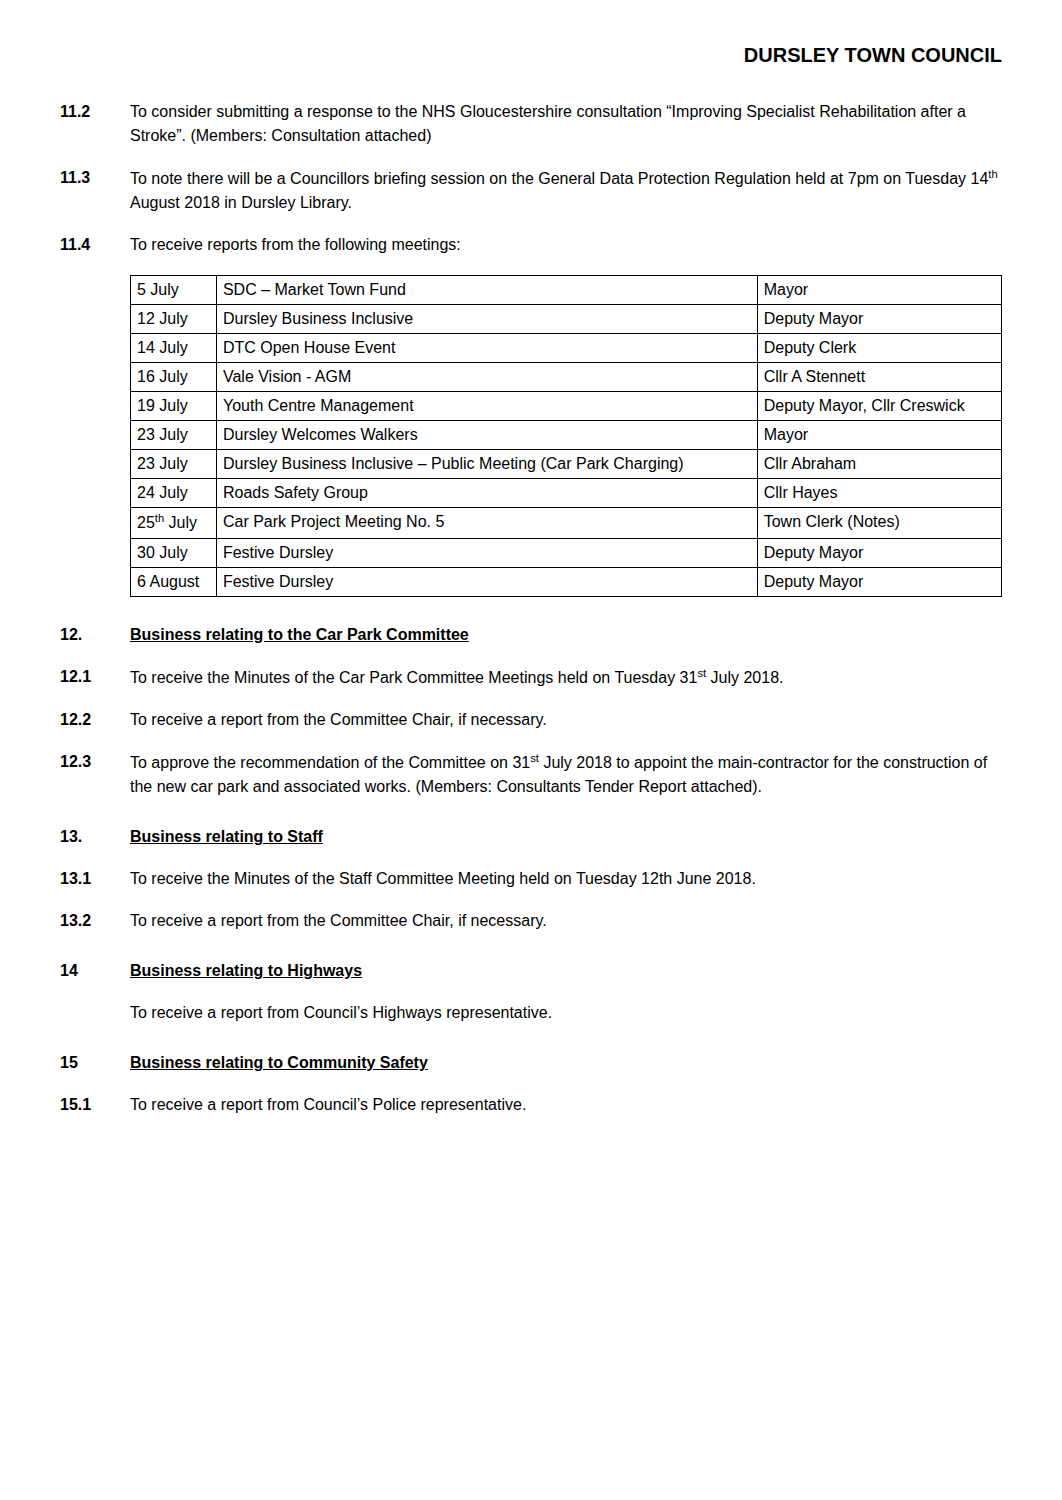DURSLEY TOWN COUNCIL
11.2
To consider submitting a response to the NHS Gloucestershire consultation “Improving Specialist Rehabilitation after a Stroke”. (Members: Consultation attached)
11.3
To note there will be a Councillors briefing session on the General Data Protection Regulation held at 7pm on Tuesday 14th August 2018 in Dursley Library.
11.4
To receive reports from the following meetings:
| 5 July | SDC – Market Town Fund | Mayor |
| 12 July | Dursley Business Inclusive | Deputy Mayor |
| 14 July | DTC Open House Event | Deputy Clerk |
| 16 July | Vale Vision - AGM | Cllr A Stennett |
| 19 July | Youth Centre Management | Deputy Mayor, Cllr Creswick |
| 23 July | Dursley Welcomes Walkers | Mayor |
| 23 July | Dursley Business Inclusive – Public Meeting (Car Park Charging) | Cllr Abraham |
| 24 July | Roads Safety Group | Cllr Hayes |
| 25 th July | Car Park Project Meeting No. 5 | Town Clerk (Notes) |
| 30 July | Festive Dursley | Deputy Mayor |
| 6 August | Festive Dursley | Deputy Mayor |
12.
Business relating to the Car Park Committee
12.1
To receive the Minutes of the Car Park Committee Meetings held on Tuesday 31st July 2018.
12.2
To receive a report from the Committee Chair, if necessary.
12.3
To approve the recommendation of the Committee on 31st July 2018 to appoint the main-contractor for the construction of the new car park and associated works. (Members: Consultants Tender Report attached).
13.
Business relating to Staff
13.1
To receive the Minutes of the Staff Committee Meeting held on Tuesday 12th June 2018.
13.2
To receive a report from the Committee Chair, if necessary.
14
Business relating to Highways
To receive a report from Council’s Highways representative.
15
Business relating to Community Safety
15.1
To receive a report from Council’s Police representative.